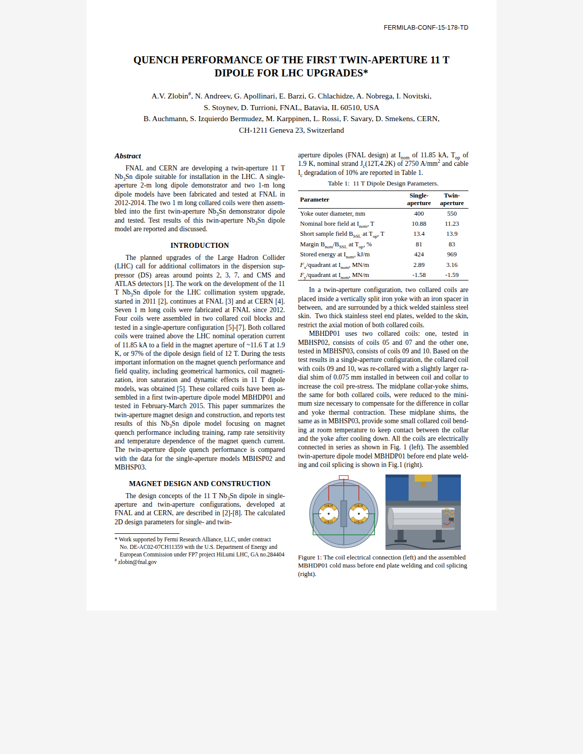FERMILAB-CONF-15-178-TD
QUENCH PERFORMANCE OF THE FIRST TWIN-APERTURE 11 T
DIPOLE FOR LHC UPGRADES*
A.V. Zlobin#, N. Andreev, G. Apollinari, E. Barzi, G. Chlachidze, A. Nobrega, I. Novitski, S. Stoynev, D. Turrioni, FNAL, Batavia, IL 60510, USA B. Auchmann, S. Izquierdo Bermudez, M. Karppinen, L. Rossi, F. Savary, D. Smekens, CERN, CH-1211 Geneva 23, Switzerland
Abstract
FNAL and CERN are developing a twin-aperture 11 T Nb3Sn dipole suitable for installation in the LHC. A single-aperture 2-m long dipole demonstrator and two 1-m long dipole models have been fabricated and tested at FNAL in 2012-2014. The two 1 m long collared coils were then assembled into the first twin-aperture Nb3Sn demonstrator dipole and tested. Test results of this twin-aperture Nb3Sn dipole model are reported and discussed.
Introduction
The planned upgrades of the Large Hadron Collider (LHC) call for additional collimators in the dispersion suppressor (DS) areas around points 2, 3, 7, and CMS and ATLAS detectors [1]. The work on the development of the 11 T Nb3Sn dipole for the LHC collimation system upgrade, started in 2011 [2], continues at FNAL [3] and at CERN [4]. Seven 1 m long coils were fabricated at FNAL since 2012. Four coils were assembled in two collared coil blocks and tested in a single-aperture configuration [5]-[7]. Both collared coils were trained above the LHC nominal operation current of 11.85 kA to a field in the magnet aperture of ~11.6 T at 1.9 K, or 97% of the dipole design field of 12 T. During the tests important information on the magnet quench performance and field quality, including geometrical harmonics, coil magnetization, iron saturation and dynamic effects in 11 T dipole models, was obtained [5]. These collared coils have been assembled in a first twin-aperture dipole model MBHDP01 and tested in February-March 2015. This paper summarizes the twin-aperture magnet design and construction, and reports test results of this Nb3Sn dipole model focusing on magnet quench performance including training, ramp rate sensitivity and temperature dependence of the magnet quench current. The twin-aperture dipole quench performance is compared with the data for the single-aperture models MBHSP02 and MBHSP03.
Magnet Design and Construction
The design concepts of the 11 T Nb3Sn dipole in single-aperture and twin-aperture configurations, developed at FNAL and at CERN, are described in [2]-[8]. The calculated 2D design parameters for single- and twin-
* Work supported by Fermi Research Alliance, LLC, under contract
No. DE-AC02-07CH11359 with the U.S. Department of Energy and
European Commission under FP7 project HiLumi LHC, GA no.284404
# zlobin@fnal.gov
aperture dipoles (FNAL design) at Inom of 11.85 kA, Top of 1.9 K, nominal strand Jc(12T,4.2K) of 2750 A/mm2 and cable Ic degradation of 10% are reported in Table 1.
Table 1: 11 T Dipole Design Parameters.
| Parameter | Single- aperture | Twin- aperture |
| --- | --- | --- |
| Yoke outer diameter, mm | 400 | 550 |
| Nominal bore field at I nom , T | 10.88 | 11.23 |
| Short sample field B SSL at T op , T | 13.4 | 13.9 |
| Margin B nom /B SSL at T op , % | 81 | 83 |
| Stored energy at I nom , kJ/m | 424 | 969 |
| F x /quadrant at I nom , MN/m | 2.89 | 3.16 |
| F y /quadrant at I nom , MN/m | -1.58 | -1.59 |
In a twin-aperture configuration, two collared coils are placed inside a vertically split iron yoke with an iron spacer in between, and are surrounded by a thick welded stainless steel skin. Two thick stainless steel end plates, welded to the skin, restrict the axial motion of both collared coils.
MBHDP01 uses two collared coils: one, tested in MBHSP02, consists of coils 05 and 07 and the other one, tested in MBHSP03, consists of coils 09 and 10. Based on the test results in a single-aperture configuration, the collared coil with coils 09 and 10, was re-collared with a slightly larger radial shim of 0.075 mm installed in between coil and collar to increase the coil pre-stress. The midplane collar-yoke shims, the same for both collared coils, were reduced to the minimum size necessary to compensate for the difference in collar and yoke thermal contraction. These midplane shims, the same as in MBHSP03, provide some small collared coil bending at room temperature to keep contact between the collar and the yoke after cooling down. All the coils are electrically connected in series as shown in Fig. 1 (left). The assembled twin-aperture dipole model MBHDP01 before end plate welding and coil splicing is shown in Fig.1 (right).
COIL 05 COIL 07 COIL 09 COIL 10
Figure 1: The coil electrical connection (left) and the assembled MBHDP01 cold mass before end plate welding and coil splicing (right).